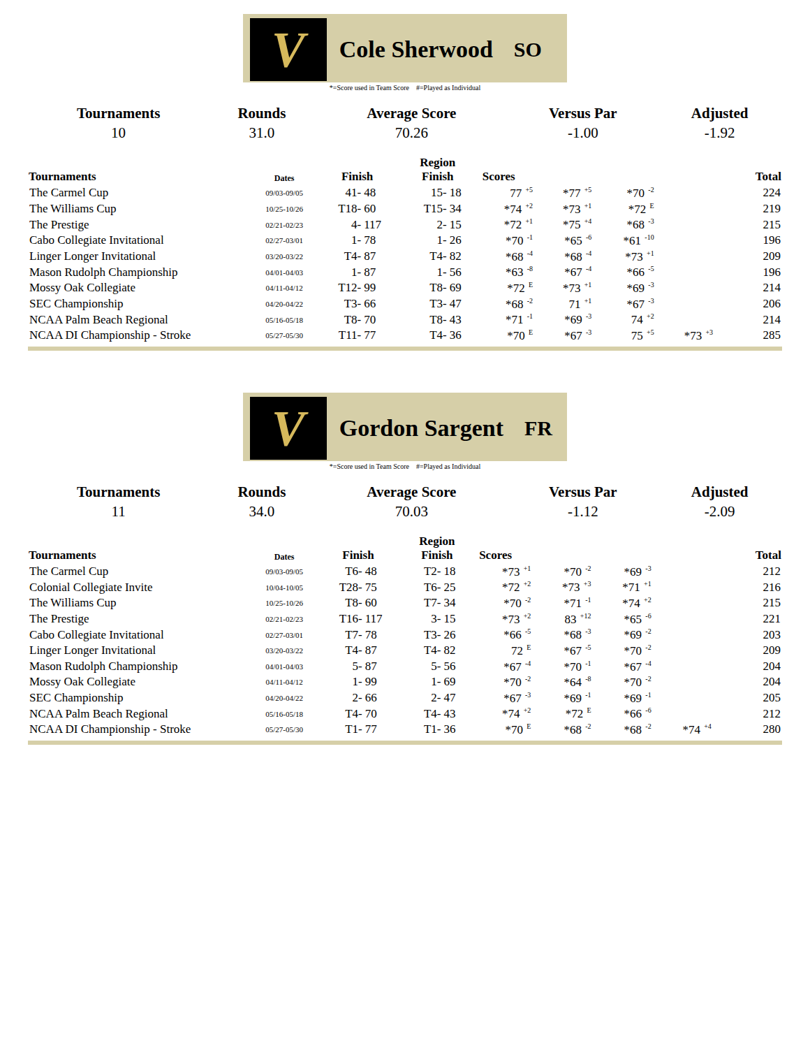V
Cole Sherwood
SO
*=Score used in Team Score #=Played as Individual
| Tournaments | Rounds | Average Score | Versus Par | Adjusted |
| --- | --- | --- | --- | --- |
| 10 | 31.0 | 70.26 | -1.00 | -1.92 |
| Tournaments | Dates | Finish | Region Finish | Scores | Total |
| --- | --- | --- | --- | --- | --- |
| The Carmel Cup | 09/03-09/05 | 41- | 48 | 15- | 18 | 77 +5 | *77 +5 | *70 -2 | | 224 |
| The Williams Cup | 10/25-10/26 | T18- | 60 | T15- | 34 | *74 +2 | *73 +1 | *72 E | | 219 |
| The Prestige | 02/21-02/23 | 4- | 117 | 2- | 15 | *72 +1 | *75 +4 | *68 -3 | | 215 |
| Cabo Collegiate Invitational | 02/27-03/01 | 1- | 78 | 1- | 26 | *70 -1 | *65 -6 | *61 -10 | | 196 |
| Linger Longer Invitational | 03/20-03/22 | T4- | 87 | T4- | 82 | *68 -4 | *68 -4 | *73 +1 | | 209 |
| Mason Rudolph Championship | 04/01-04/03 | 1- | 87 | 1- | 56 | *63 -8 | *67 -4 | *66 -5 | | 196 |
| Mossy Oak Collegiate | 04/11-04/12 | T12- | 99 | T8- | 69 | *72 E | *73 +1 | *69 -3 | | 214 |
| SEC Championship | 04/20-04/22 | T3- | 66 | T3- | 47 | *68 -2 | 71 +1 | *67 -3 | | 206 |
| NCAA Palm Beach Regional | 05/16-05/18 | T8- | 70 | T8- | 43 | *71 -1 | *69 -3 | 74 +2 | | 214 |
| NCAA DI Championship - Stroke | 05/27-05/30 | T11- | 77 | T4- | 36 | *70 E | *67 -3 | 75 +5 | *73 +3 | 285 |
V
Gordon Sargent
FR
*=Score used in Team Score #=Played as Individual
| Tournaments | Rounds | Average Score | Versus Par | Adjusted |
| --- | --- | --- | --- | --- |
| 11 | 34.0 | 70.03 | -1.12 | -2.09 |
| Tournaments | Dates | Finish | Region Finish | Scores | Total |
| --- | --- | --- | --- | --- | --- |
| The Carmel Cup | 09/03-09/05 | T6- | 48 | T2- | 18 | *73 +1 | *70 -2 | *69 -3 | | 212 |
| Colonial Collegiate Invite | 10/04-10/05 | T28- | 75 | T6- | 25 | *72 +2 | *73 +3 | *71 +1 | | 216 |
| The Williams Cup | 10/25-10/26 | T8- | 60 | T7- | 34 | *70 -2 | *71 -1 | *74 +2 | | 215 |
| The Prestige | 02/21-02/23 | T16- | 117 | 3- | 15 | *73 +2 | 83 +12 | *65 -6 | | 221 |
| Cabo Collegiate Invitational | 02/27-03/01 | T7- | 78 | T3- | 26 | *66 -5 | *68 -3 | *69 -2 | | 203 |
| Linger Longer Invitational | 03/20-03/22 | T4- | 87 | T4- | 82 | 72 E | *67 -5 | *70 -2 | | 209 |
| Mason Rudolph Championship | 04/01-04/03 | 5- | 87 | 5- | 56 | *67 -4 | *70 -1 | *67 -4 | | 204 |
| Mossy Oak Collegiate | 04/11-04/12 | 1- | 99 | 1- | 69 | *70 -2 | *64 -8 | *70 -2 | | 204 |
| SEC Championship | 04/20-04/22 | 2- | 66 | 2- | 47 | *67 -3 | *69 -1 | *69 -1 | | 205 |
| NCAA Palm Beach Regional | 05/16-05/18 | T4- | 70 | T4- | 43 | *74 +2 | *72 E | *66 -6 | | 212 |
| NCAA DI Championship - Stroke | 05/27-05/30 | T1- | 77 | T1- | 36 | *70 E | *68 -2 | *68 -2 | *74 +4 | 280 |